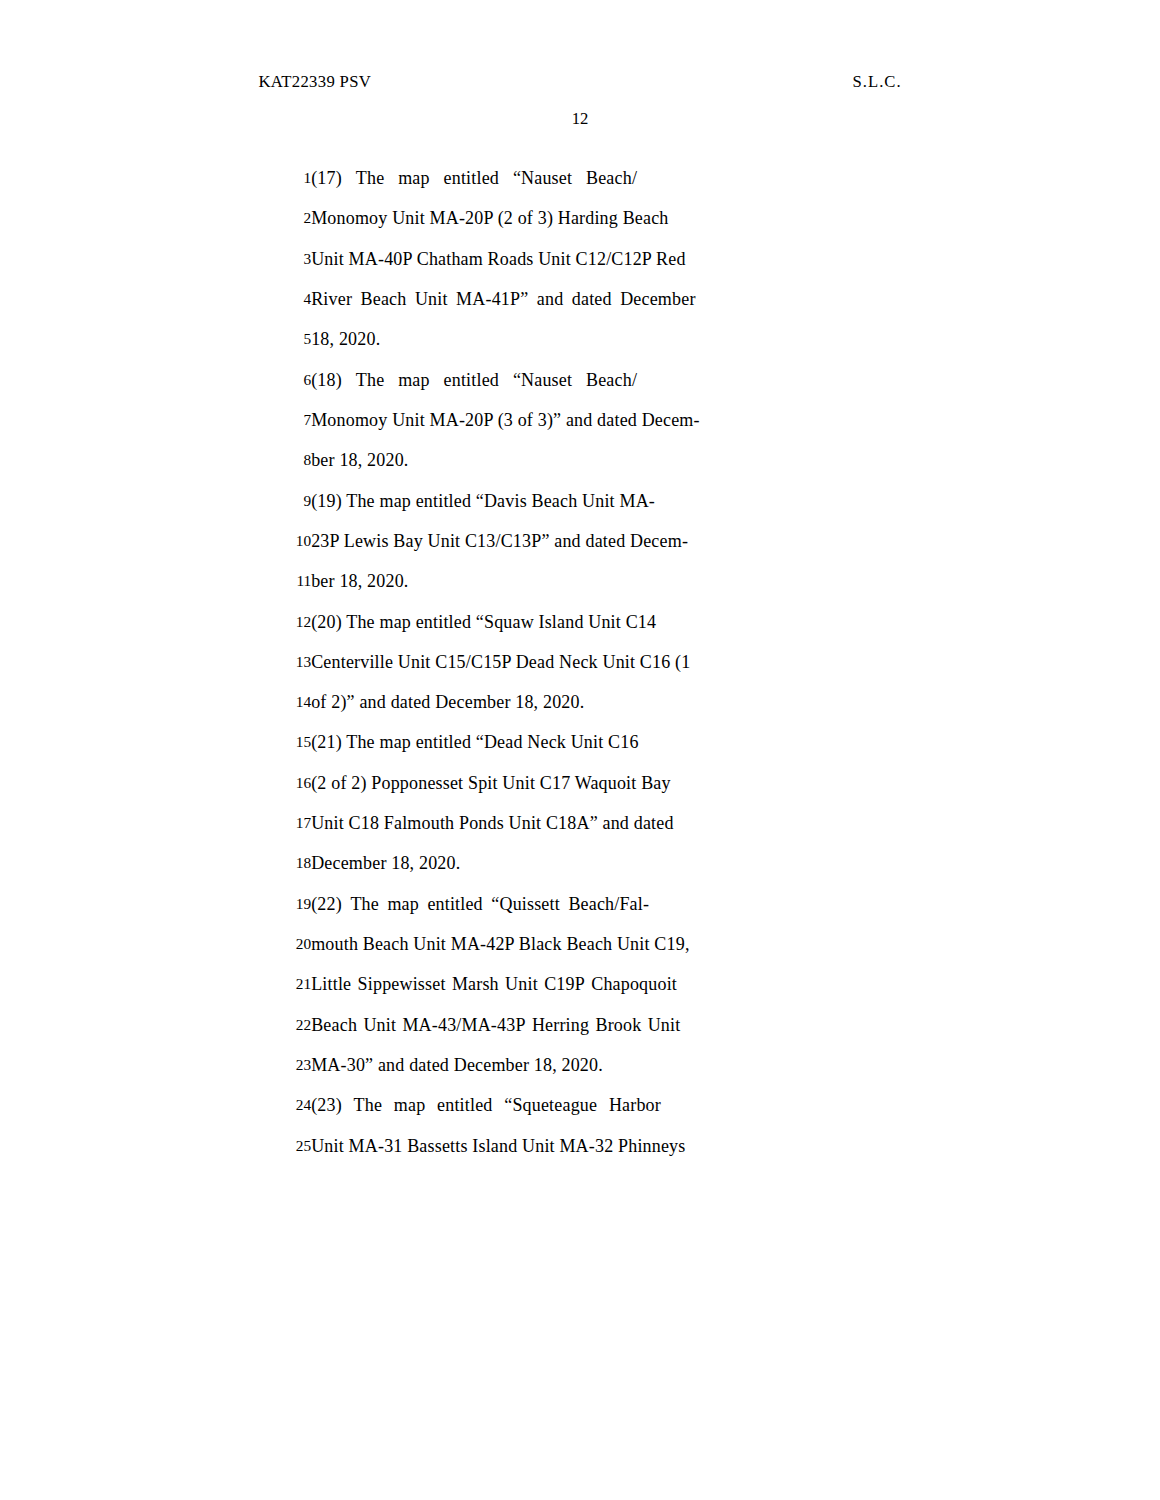KAT22339 PSV
S.L.C.
12
| 1 | (17) The map entitled “Nauset Beach/ |
| 2 | Monomoy Unit MA-20P (2 of 3) Harding Beach |
| 3 | Unit MA-40P Chatham Roads Unit C12/C12P Red |
| 4 | River Beach Unit MA-41P” and dated December |
| 5 | 18, 2020. |
| 6 | (18) The map entitled “Nauset Beach/ |
| 7 | Monomoy Unit MA-20P (3 of 3)” and dated Decem- |
| 8 | ber 18, 2020. |
| 9 | (19) The map entitled “Davis Beach Unit MA- |
| 10 | 23P Lewis Bay Unit C13/C13P” and dated Decem- |
| 11 | ber 18, 2020. |
| 12 | (20) The map entitled “Squaw Island Unit C14 |
| 13 | Centerville Unit C15/C15P Dead Neck Unit C16 (1 |
| 14 | of 2)” and dated December 18, 2020. |
| 15 | (21) The map entitled “Dead Neck Unit C16 |
| 16 | (2 of 2) Popponesset Spit Unit C17 Waquoit Bay |
| 17 | Unit C18 Falmouth Ponds Unit C18A” and dated |
| 18 | December 18, 2020. |
| 19 | (22) The map entitled “Quissett Beach/Fal- |
| 20 | mouth Beach Unit MA-42P Black Beach Unit C19, |
| 21 | Little Sippewisset Marsh Unit C19P Chapoquoit |
| 22 | Beach Unit MA-43/MA-43P Herring Brook Unit |
| 23 | MA-30” and dated December 18, 2020. |
| 24 | (23) The map entitled “Squeteague Harbor |
| 25 | Unit MA-31 Bassetts Island Unit MA-32 Phinneys |